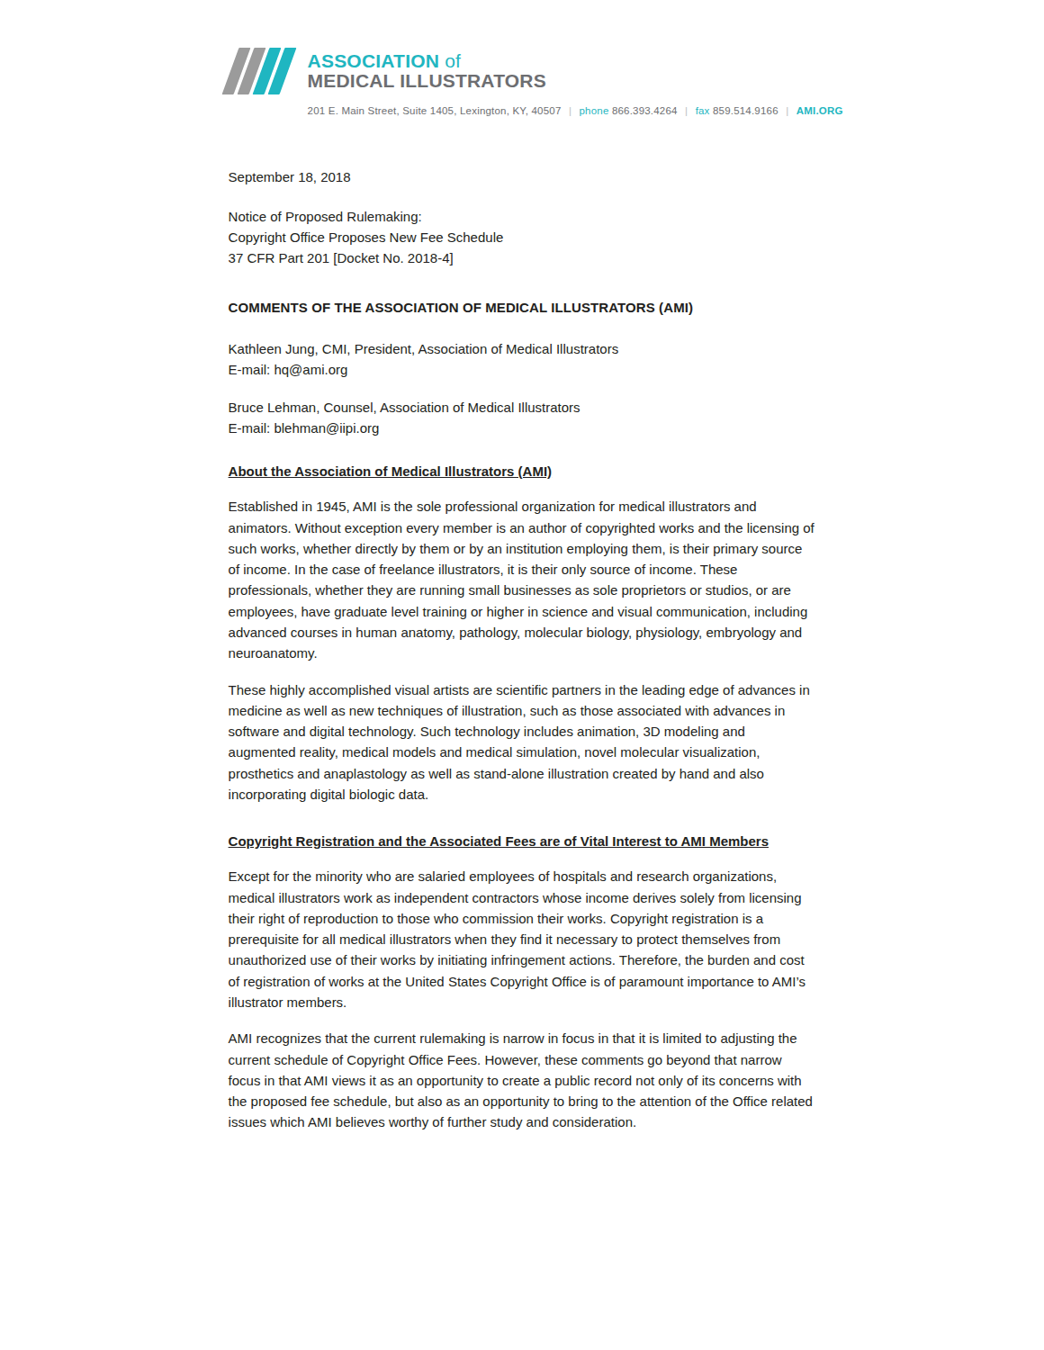Association of
Medical Illustrators
201 E. Main Street, Suite 1405, Lexington, KY, 40507 | phone 866.393.4264 | fax 859.514.9166 | AMI.ORG
September 18, 2018
Notice of Proposed Rulemaking:
Copyright Office Proposes New Fee Schedule
37 CFR Part 201 [Docket No. 2018-4]
COMMENTS OF THE ASSOCIATION OF MEDICAL ILLUSTRATORS (AMI)
Kathleen Jung, CMI, President, Association of Medical Illustrators
E-mail: hq@ami.org
Bruce Lehman, Counsel, Association of Medical Illustrators
E-mail: blehman@iipi.org
About the Association of Medical Illustrators (AMI)
Established in 1945, AMI is the sole professional organization for medical illustrators and animators. Without exception every member is an author of copyrighted works and the licensing of such works, whether directly by them or by an institution employing them, is their primary source of income. In the case of freelance illustrators, it is their only source of income. These professionals, whether they are running small businesses as sole proprietors or studios, or are employees, have graduate level training or higher in science and visual communication, including advanced courses in human anatomy, pathology, molecular biology, physiology, embryology and neuroanatomy.
These highly accomplished visual artists are scientific partners in the leading edge of advances in medicine as well as new techniques of illustration, such as those associated with advances in software and digital technology. Such technology includes animation, 3D modeling and augmented reality, medical models and medical simulation, novel molecular visualization, prosthetics and anaplastology as well as stand-alone illustration created by hand and also incorporating digital biologic data.
Copyright Registration and the Associated Fees are of Vital Interest to AMI Members
Except for the minority who are salaried employees of hospitals and research organizations, medical illustrators work as independent contractors whose income derives solely from licensing their right of reproduction to those who commission their works. Copyright registration is a prerequisite for all medical illustrators when they find it necessary to protect themselves from unauthorized use of their works by initiating infringement actions. Therefore, the burden and cost of registration of works at the United States Copyright Office is of paramount importance to AMI’s illustrator members.
AMI recognizes that the current rulemaking is narrow in focus in that it is limited to adjusting the current schedule of Copyright Office Fees. However, these comments go beyond that narrow focus in that AMI views it as an opportunity to create a public record not only of its concerns with the proposed fee schedule, but also as an opportunity to bring to the attention of the Office related issues which AMI believes worthy of further study and consideration.